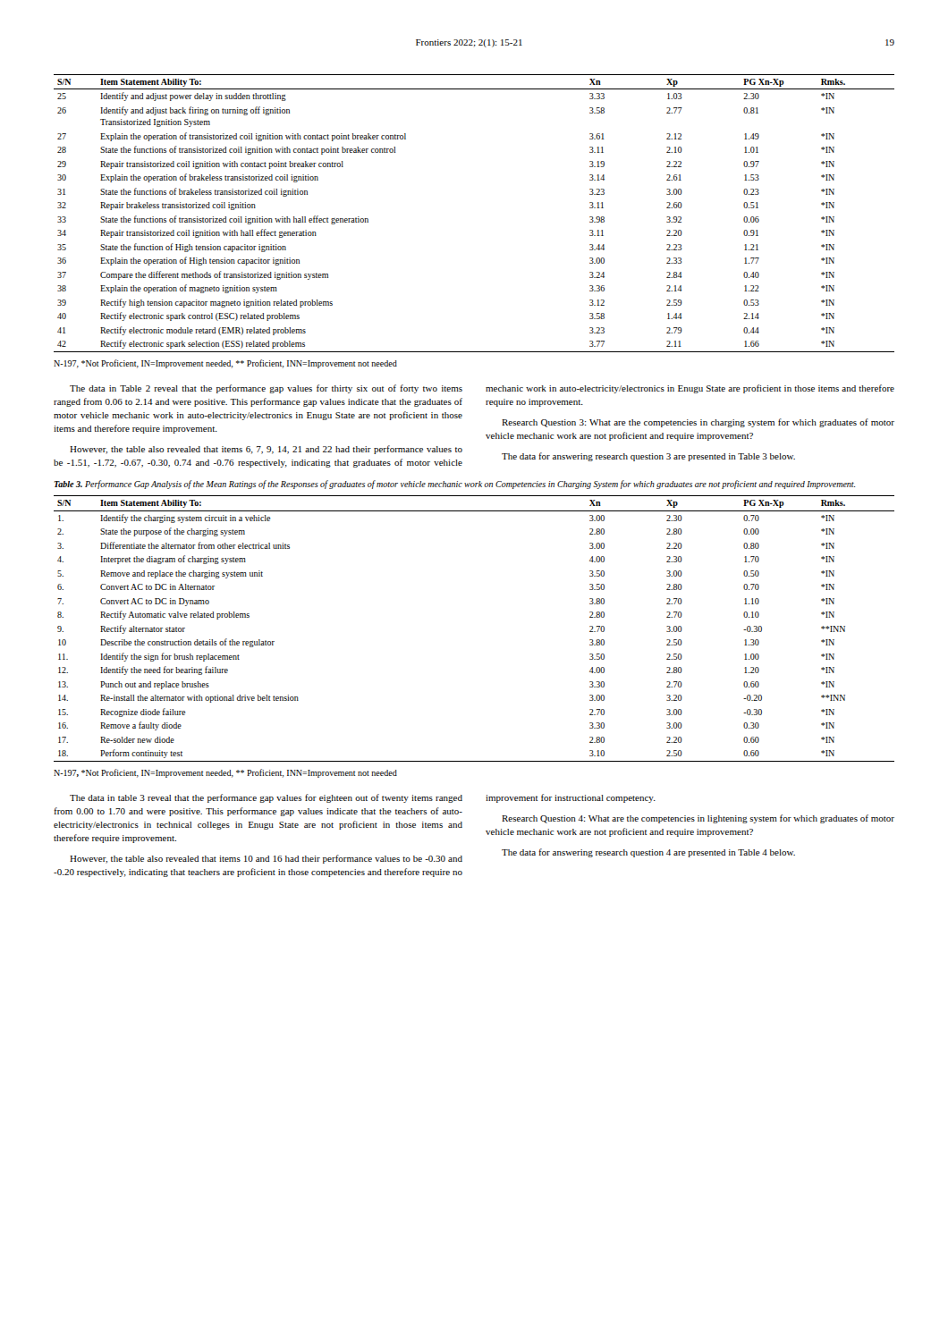Frontiers 2022; 2(1): 15-21
19
| S/N | Item Statement Ability To: | Xn | Xp | PG Xn-Xp | Rmks. |
| --- | --- | --- | --- | --- | --- |
| 25 | Identify and adjust power delay in sudden throttling | 3.33 | 1.03 | 2.30 | *IN |
| 26 | Identify and adjust back firing on turning off ignition Transistorized Ignition System | 3.58 | 2.77 | 0.81 | *IN |
| 27 | Explain the operation of transistorized coil ignition with contact point breaker control | 3.61 | 2.12 | 1.49 | *IN |
| 28 | State the functions of transistorized coil ignition with contact point breaker control | 3.11 | 2.10 | 1.01 | *IN |
| 29 | Repair transistorized coil ignition with contact point breaker control | 3.19 | 2.22 | 0.97 | *IN |
| 30 | Explain the operation of brakeless transistorized coil ignition | 3.14 | 2.61 | 1.53 | *IN |
| 31 | State the functions of brakeless transistorized coil ignition | 3.23 | 3.00 | 0.23 | *IN |
| 32 | Repair brakeless transistorized coil ignition | 3.11 | 2.60 | 0.51 | *IN |
| 33 | State the functions of transistorized coil ignition with hall effect generation | 3.98 | 3.92 | 0.06 | *IN |
| 34 | Repair transistorized coil ignition with hall effect generation | 3.11 | 2.20 | 0.91 | *IN |
| 35 | State the function of High tension capacitor ignition | 3.44 | 2.23 | 1.21 | *IN |
| 36 | Explain the operation of High tension capacitor ignition | 3.00 | 2.33 | 1.77 | *IN |
| 37 | Compare the different methods of transistorized ignition system | 3.24 | 2.84 | 0.40 | *IN |
| 38 | Explain the operation of magneto ignition system | 3.36 | 2.14 | 1.22 | *IN |
| 39 | Rectify high tension capacitor magneto ignition related problems | 3.12 | 2.59 | 0.53 | *IN |
| 40 | Rectify electronic spark control (ESC) related problems | 3.58 | 1.44 | 2.14 | *IN |
| 41 | Rectify electronic module retard (EMR) related problems | 3.23 | 2.79 | 0.44 | *IN |
| 42 | Rectify electronic spark selection (ESS) related problems | 3.77 | 2.11 | 1.66 | *IN |
N-197, *Not Proficient, IN=Improvement needed, ** Proficient, INN=Improvement not needed
The data in Table 2 reveal that the performance gap values for thirty six out of forty two items ranged from 0.06 to 2.14 and were positive. This performance gap values indicate that the graduates of motor vehicle mechanic work in auto-electricity/electronics in Enugu State are not proficient in those items and therefore require improvement.
However, the table also revealed that items 6, 7, 9, 14, 21 and 22 had their performance values to be -1.51, -1.72, -0.67, -0.30, 0.74 and -0.76 respectively, indicating that graduates of motor vehicle mechanic work in auto-electricity/electronics in Enugu State are proficient in those items and therefore require no improvement.
Research Question 3: What are the competencies in charging system for which graduates of motor vehicle mechanic work are not proficient and require improvement?
The data for answering research question 3 are presented in Table 3 below.
Table 3. Performance Gap Analysis of the Mean Ratings of the Responses of graduates of motor vehicle mechanic work on Competencies in Charging System for which graduates are not proficient and required Improvement.
| S/N | Item Statement Ability To: | Xn | Xp | PG Xn-Xp | Rmks. |
| --- | --- | --- | --- | --- | --- |
| 1. | Identify the charging system circuit in a vehicle | 3.00 | 2.30 | 0.70 | *IN |
| 2. | State the purpose of the charging system | 2.80 | 2.80 | 0.00 | *IN |
| 3. | Differentiate the alternator from other electrical units | 3.00 | 2.20 | 0.80 | *IN |
| 4. | Interpret the diagram of charging system | 4.00 | 2.30 | 1.70 | *IN |
| 5. | Remove and replace the charging system unit | 3.50 | 3.00 | 0.50 | *IN |
| 6. | Convert AC to DC in Alternator | 3.50 | 2.80 | 0.70 | *IN |
| 7. | Convert AC to DC in Dynamo | 3.80 | 2.70 | 1.10 | *IN |
| 8. | Rectify Automatic valve related problems | 2.80 | 2.70 | 0.10 | *IN |
| 9. | Rectify alternator stator | 2.70 | 3.00 | -0.30 | **INN |
| 10 | Describe the construction details of the regulator | 3.80 | 2.50 | 1.30 | *IN |
| 11. | Identify the sign for brush replacement | 3.50 | 2.50 | 1.00 | *IN |
| 12. | Identify the need for bearing failure | 4.00 | 2.80 | 1.20 | *IN |
| 13. | Punch out and replace brushes | 3.30 | 2.70 | 0.60 | *IN |
| 14. | Re-install the alternator with optional drive belt tension | 3.00 | 3.20 | -0.20 | **INN |
| 15. | Recognize diode failure | 2.70 | 3.00 | -0.30 | *IN |
| 16. | Remove a faulty diode | 3.30 | 3.00 | 0.30 | *IN |
| 17. | Re-solder new diode | 2.80 | 2.20 | 0.60 | *IN |
| 18. | Perform continuity test | 3.10 | 2.50 | 0.60 | *IN |
N-197, *Not Proficient, IN=Improvement needed, ** Proficient, INN=Improvement not needed
The data in table 3 reveal that the performance gap values for eighteen out of twenty items ranged from 0.00 to 1.70 and were positive. This performance gap values indicate that the teachers of auto-electricity/electronics in technical colleges in Enugu State are not proficient in those items and therefore require improvement.
However, the table also revealed that items 10 and 16 had their performance values to be -0.30 and -0.20 respectively, indicating that teachers are proficient in those competencies and therefore require no improvement for instructional competency.
Research Question 4: What are the competencies in lightening system for which graduates of motor vehicle mechanic work are not proficient and require improvement?
The data for answering research question 4 are presented in Table 4 below.